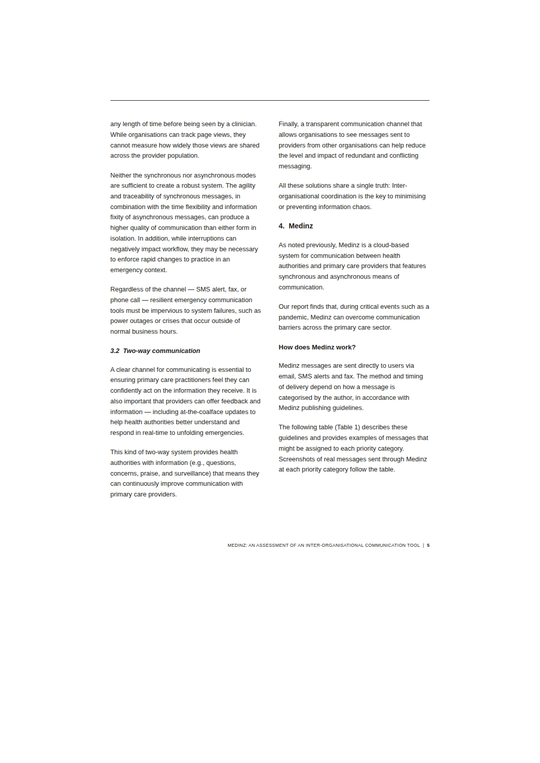any length of time before being seen by a clinician. While organisations can track page views, they cannot measure how widely those views are shared across the provider population.
Neither the synchronous nor asynchronous modes are sufficient to create a robust system. The agility and traceability of synchronous messages, in combination with the time flexibility and information fixity of asynchronous messages, can produce a higher quality of communication than either form in isolation. In addition, while interruptions can negatively impact workflow, they may be necessary to enforce rapid changes to practice in an emergency context.
Regardless of the channel — SMS alert, fax, or phone call — resilient emergency communication tools must be impervious to system failures, such as power outages or crises that occur outside of normal business hours.
3.2 Two-way communication
A clear channel for communicating is essential to ensuring primary care practitioners feel they can confidently act on the information they receive. It is also important that providers can offer feedback and information — including at-the-coalface updates to help health authorities better understand and respond in real-time to unfolding emergencies.
This kind of two-way system provides health authorities with information (e.g., questions, concerns, praise, and surveillance) that means they can continuously improve communication with primary care providers.
Finally, a transparent communication channel that allows organisations to see messages sent to providers from other organisations can help reduce the level and impact of redundant and conflicting messaging.
All these solutions share a single truth: Inter-organisational coordination is the key to minimising or preventing information chaos.
4. Medinz
As noted previously, Medinz is a cloud-based system for communication between health authorities and primary care providers that features synchronous and asynchronous means of communication.
Our report finds that, during critical events such as a pandemic, Medinz can overcome communication barriers across the primary care sector.
How does Medinz work?
Medinz messages are sent directly to users via email, SMS alerts and fax. The method and timing of delivery depend on how a message is categorised by the author, in accordance with Medinz publishing guidelines.
The following table (Table 1) describes these guidelines and provides examples of messages that might be assigned to each priority category. Screenshots of real messages sent through Medinz at each priority category follow the table.
MEDINZ: AN ASSESSMENT OF AN INTER-ORGANISATIONAL COMMUNICATION TOOL | 5